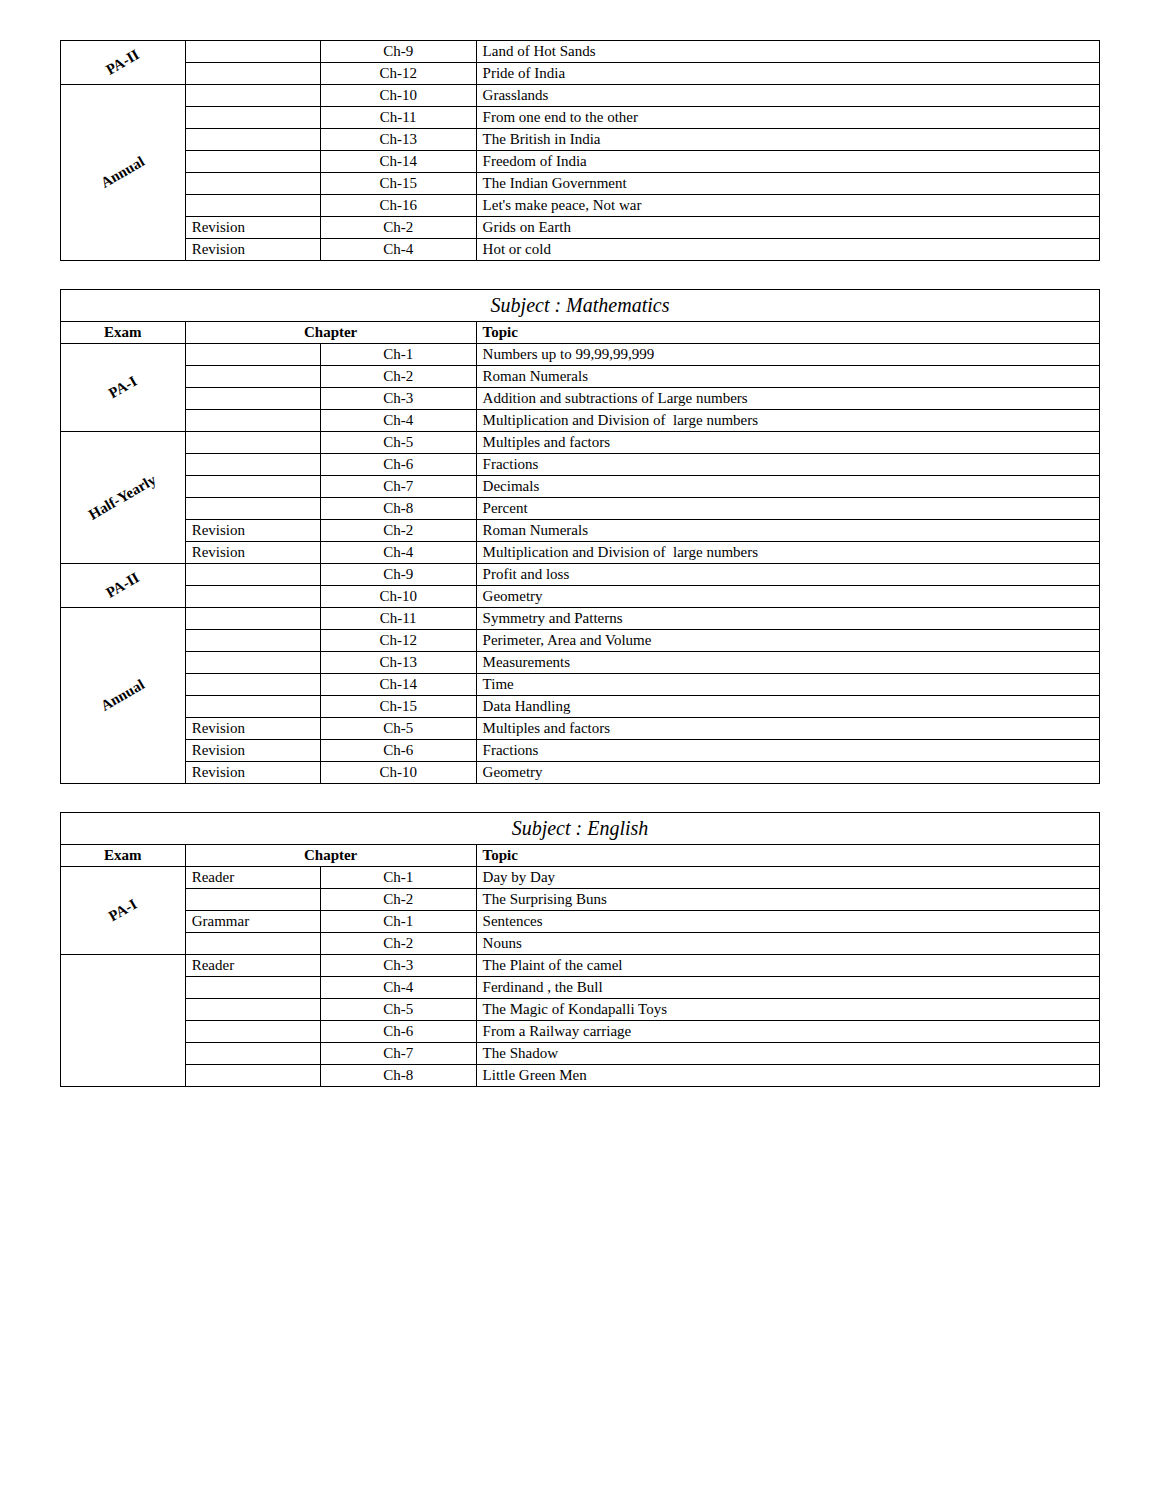| PA-II | | Ch-9 | Land of Hot Sands |
| | Ch-12 | Pride of India |
| Annual | | Ch-10 | Grasslands |
| | Ch-11 | From one end to the other |
| | Ch-13 | The British in India |
| | Ch-14 | Freedom of India |
| | Ch-15 | The Indian Government |
| | Ch-16 | Let's make peace, Not war |
| Revision | Ch-2 | Grids on Earth |
| Revision | Ch-4 | Hot or cold |
| Subject : Mathematics |
| Exam | Chapter | Topic |
| PA-I | | Ch-1 | Numbers up to 99,99,99,999 |
| | Ch-2 | Roman Numerals |
| | Ch-3 | Addition and subtractions of Large numbers |
| | Ch-4 | Multiplication and Division of large numbers |
| Half-Yearly | | Ch-5 | Multiples and factors |
| | Ch-6 | Fractions |
| | Ch-7 | Decimals |
| | Ch-8 | Percent |
| Revision | Ch-2 | Roman Numerals |
| Revision | Ch-4 | Multiplication and Division of large numbers |
| PA-II | | Ch-9 | Profit and loss |
| | Ch-10 | Geometry |
| Annual | | Ch-11 | Symmetry and Patterns |
| | Ch-12 | Perimeter, Area and Volume |
| | Ch-13 | Measurements |
| | Ch-14 | Time |
| | Ch-15 | Data Handling |
| Revision | Ch-5 | Multiples and factors |
| Revision | Ch-6 | Fractions |
| Revision | Ch-10 | Geometry |
| Subject : English |
| Exam | Chapter | Topic |
| PA-I | Reader | Ch-1 | Day by Day |
| | Ch-2 | The Surprising Buns |
| Grammar | Ch-1 | Sentences |
| | Ch-2 | Nouns |
| | Reader | Ch-3 | The Plaint of the camel |
| | Ch-4 | Ferdinand , the Bull |
| | Ch-5 | The Magic of Kondapalli Toys |
| | Ch-6 | From a Railway carriage |
| | Ch-7 | The Shadow |
| | Ch-8 | Little Green Men |